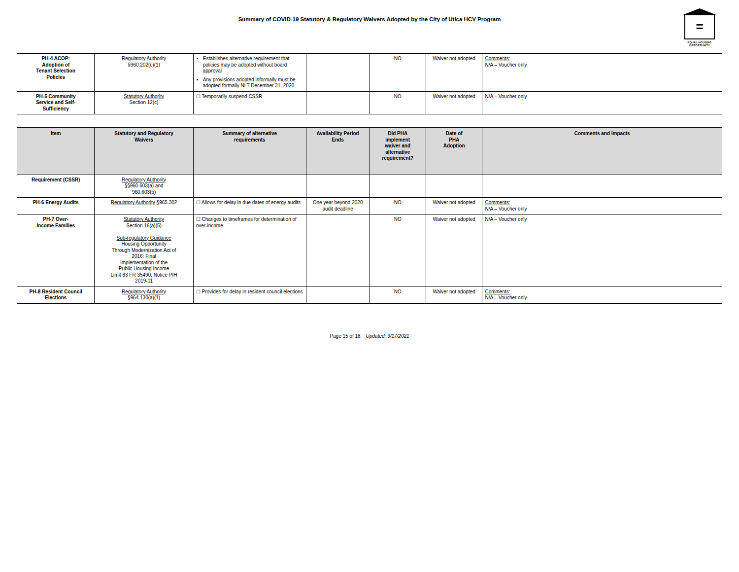Summary of COVID-19 Statutory & Regulatory Waivers Adopted by the City of Utica HCV Program
=
EQUAL HOUSING
OPPORTUNITY
| PH-4 ACOP: Adoption of Tenant Selection Policies | Regulatory Authority §960.202(c)(1) | Establishes alternative requirement that policies may be adopted without board approval Any provisions adopted informally must be adopted formally NLT December 31, 2020 | | NO | Waiver not adopted | Comments: N/A – Voucher only |
| PH-5 Community Service and Self- Sufficiency | Statutory Authority Section 12(c) | ☐ Temporarily suspend CSSR | | NO | Waiver not adopted | N/A – Voucher only |
| Item | Statutory and Regulatory Waivers | Summary of alternative requirements | Availability Period Ends | Did PHA implement waiver and alternative requirement? | Date of PHA Adoption | Comments and Impacts |
| --- | --- | --- | --- | --- | --- | --- |
| Requirement (CSSR) | Regulatory Authority §§960.603(a) and 960.603(b) | | | | | |
| PH-6 Energy Audits | Regulatory Authority §965.302 | ☐ Allows for delay in due dates of energy audits | One year beyond 2020 audit deadline | NO | Waiver not adopted | Comments: N/A – Voucher only |
| PH-7 Over- Income Families | Statutory Authority Section 16(a)(5) Sub-regulatory Guidance Housing Opportunity Through Modernization Act of 2016: Final Implementation of the Public Housing Income Limit 83 FR 35490, Notice PIH 2019-11 | ☐ Changes to timeframes for determination of over-income | | NO | Waiver not adopted | N/A – Voucher only |
| PH-8 Resident Council Elections | Regulatory Authority §964.130(a)(1) | ☐ Provides for delay in resident council elections | | NO | Waiver not adopted | Comments: N/A – Voucher only |
Page 15 of 18 Updated: 9/17/2021